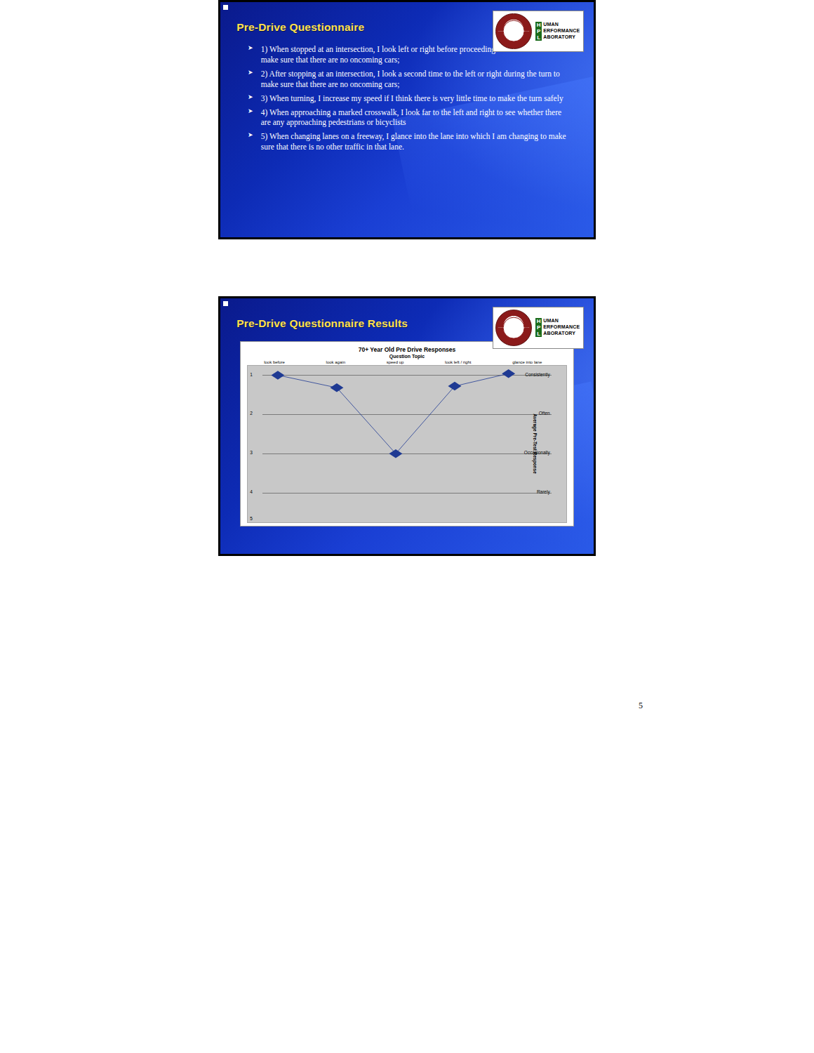HUMAN
PERFORMANCE
LABORATORY
Pre-Drive Questionnaire
1) When stopped at an intersection, I look left or right before proceeding into the intersection to make sure that there are no oncoming cars;
2) After stopping at an intersection, I look a second time to the left or right during the turn to make sure that there are no oncoming cars;
3) When turning, I increase my speed if I think there is very little time to make the turn safely
4) When approaching a marked crosswalk, I look far to the left and right to see whether there are any approaching pedestrians or bicyclists
5) When changing lanes on a freeway, I glance into the lane into which I am changing to make sure that there is no other traffic in that lane.
HUMAN
PERFORMANCE
LABORATORY
Pre-Drive Questionnaire Results
70+ Year Old Pre Drive Responses
Question Topic
look before look again speed up look left / right glance into lane
1 2 3 4 5
Consistently Often Occasionally Rarely
Average Pre-Test Response
5